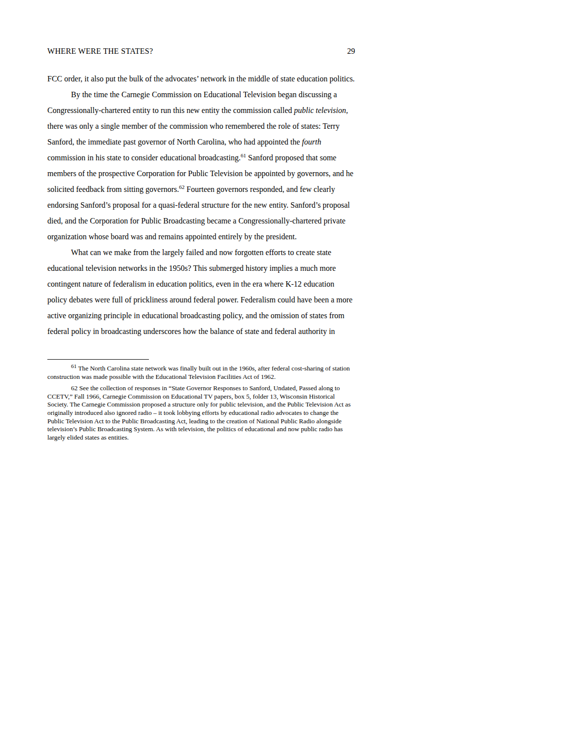Where Were the States? 29
FCC order, it also put the bulk of the advocates’ network in the middle of state education politics.
By the time the Carnegie Commission on Educational Television began discussing a Congressionally-chartered entity to run this new entity the commission called public television, there was only a single member of the commission who remembered the role of states: Terry Sanford, the immediate past governor of North Carolina, who had appointed the fourth commission in his state to consider educational broadcasting.61 Sanford proposed that some members of the prospective Corporation for Public Television be appointed by governors, and he solicited feedback from sitting governors.62 Fourteen governors responded, and few clearly endorsing Sanford’s proposal for a quasi-federal structure for the new entity. Sanford’s proposal died, and the Corporation for Public Broadcasting became a Congressionally-chartered private organization whose board was and remains appointed entirely by the president.
What can we make from the largely failed and now forgotten efforts to create state educational television networks in the 1950s? This submerged history implies a much more contingent nature of federalism in education politics, even in the era where K-12 education policy debates were full of prickliness around federal power. Federalism could have been a more active organizing principle in educational broadcasting policy, and the omission of states from federal policy in broadcasting underscores how the balance of state and federal authority in
61 The North Carolina state network was finally built out in the 1960s, after federal cost-sharing of station construction was made possible with the Educational Television Facilities Act of 1962.
62 See the collection of responses in “State Governor Responses to Sanford, Undated, Passed along to CCETV,” Fall 1966, Carnegie Commission on Educational TV papers, box 5, folder 13, Wisconsin Historical Society. The Carnegie Commission proposed a structure only for public television, and the Public Television Act as originally introduced also ignored radio – it took lobbying efforts by educational radio advocates to change the Public Television Act to the Public Broadcasting Act, leading to the creation of National Public Radio alongside television’s Public Broadcasting System. As with television, the politics of educational and now public radio has largely elided states as entities.